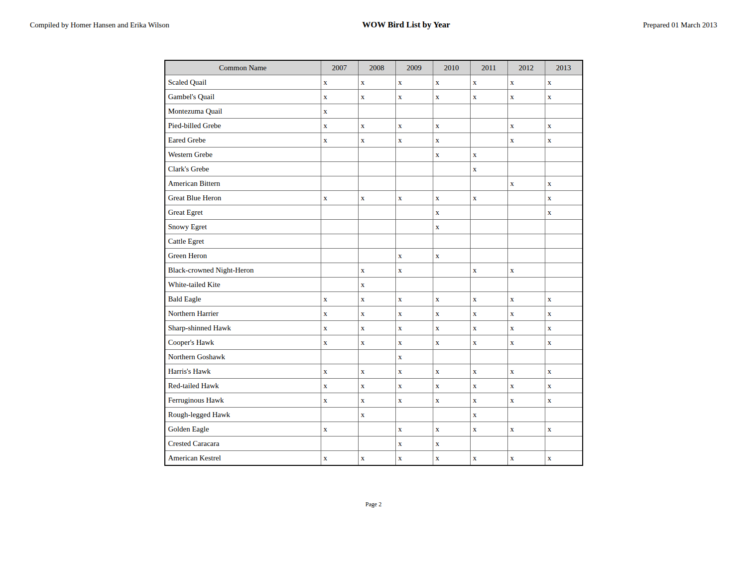Compiled by Homer Hansen and Erika Wilson
WOW Bird List by Year
Prepared 01 March 2013
| Common Name | 2007 | 2008 | 2009 | 2010 | 2011 | 2012 | 2013 |
| --- | --- | --- | --- | --- | --- | --- | --- |
| Scaled Quail | x | x | x | x | x | x | x |
| Gambel's Quail | x | x | x | x | x | x | x |
| Montezuma Quail | x | | | | | | |
| Pied-billed Grebe | x | x | x | x | | x | x |
| Eared Grebe | x | x | x | x | | x | x |
| Western Grebe | | | | x | x | | |
| Clark's Grebe | | | | | x | | |
| American Bittern | | | | | | x | x |
| Great Blue Heron | x | x | x | x | x | | x |
| Great Egret | | | | x | | | x |
| Snowy Egret | | | | x | | | |
| Cattle Egret | | | | | | | |
| Green Heron | | | x | x | | | |
| Black-crowned Night-Heron | | x | x | | x | x | |
| White-tailed Kite | | x | | | | | |
| Bald Eagle | x | x | x | x | x | x | x |
| Northern Harrier | x | x | x | x | x | x | x |
| Sharp-shinned Hawk | x | x | x | x | x | x | x |
| Cooper's Hawk | x | x | x | x | x | x | x |
| Northern Goshawk | | | x | | | | |
| Harris's Hawk | x | x | x | x | x | x | x |
| Red-tailed Hawk | x | x | x | x | x | x | x |
| Ferruginous Hawk | x | x | x | x | x | x | x |
| Rough-legged Hawk | | x | | | x | | |
| Golden Eagle | x | | x | x | x | x | x |
| Crested Caracara | | | x | x | | | |
| American Kestrel | x | x | x | x | x | x | x |
Page 2